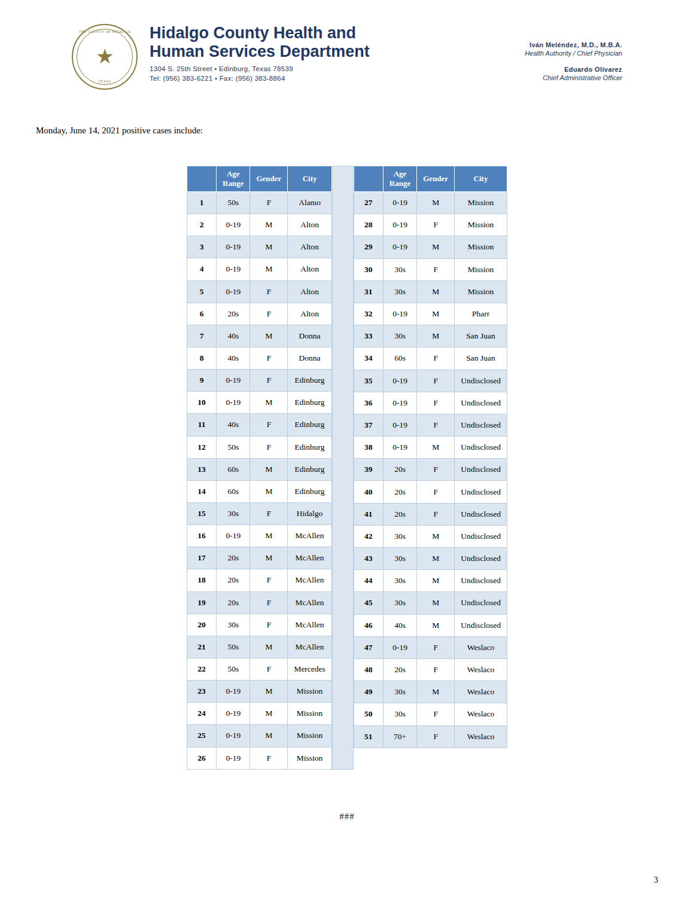THE COUNTY OF HIDALGO
★
TEXAS
Hidalgo County Health and
Human Services Department
1304 S. 25th Street • Edinburg, Texas 78539
Tel: (956) 383-6221 • Fax: (956) 383-8864
Iván Meléndez, M.D., M.B.A.
Health Authority / Chief Physician
Eduardo Olivarez
Chief Administrative Officer
Monday, June 14, 2021 positive cases include:
| | Age Range | Gender | City |
| --- | --- | --- | --- |
| 1 | 50s | F | Alamo |
| 2 | 0-19 | M | Alton |
| 3 | 0-19 | M | Alton |
| 4 | 0-19 | M | Alton |
| 5 | 0-19 | F | Alton |
| 6 | 20s | F | Alton |
| 7 | 40s | M | Donna |
| 8 | 40s | F | Donna |
| 9 | 0-19 | F | Edinburg |
| 10 | 0-19 | M | Edinburg |
| 11 | 40s | F | Edinburg |
| 12 | 50s | F | Edinburg |
| 13 | 60s | M | Edinburg |
| 14 | 60s | M | Edinburg |
| 15 | 30s | F | Hidalgo |
| 16 | 0-19 | M | McAllen |
| 17 | 20s | M | McAllen |
| 18 | 20s | F | McAllen |
| 19 | 20s | F | McAllen |
| 20 | 30s | F | McAllen |
| 21 | 50s | M | McAllen |
| 22 | 50s | F | Mercedes |
| 23 | 0-19 | M | Mission |
| 24 | 0-19 | M | Mission |
| 25 | 0-19 | M | Mission |
| 26 | 0-19 | F | Mission |
| | Age Range | Gender | City |
| --- | --- | --- | --- |
| 27 | 0-19 | M | Mission |
| 28 | 0-19 | F | Mission |
| 29 | 0-19 | M | Mission |
| 30 | 30s | F | Mission |
| 31 | 30s | M | Mission |
| 32 | 0-19 | M | Pharr |
| 33 | 30s | M | San Juan |
| 34 | 60s | F | San Juan |
| 35 | 0-19 | F | Undisclosed |
| 36 | 0-19 | F | Undisclosed |
| 37 | 0-19 | F | Undisclosed |
| 38 | 0-19 | M | Undisclosed |
| 39 | 20s | F | Undisclosed |
| 40 | 20s | F | Undisclosed |
| 41 | 20s | F | Undisclosed |
| 42 | 30s | M | Undisclosed |
| 43 | 30s | M | Undisclosed |
| 44 | 30s | M | Undisclosed |
| 45 | 30s | M | Undisclosed |
| 46 | 40s | M | Undisclosed |
| 47 | 0-19 | F | Weslaco |
| 48 | 20s | F | Weslaco |
| 49 | 30s | M | Weslaco |
| 50 | 30s | F | Weslaco |
| 51 | 70+ | F | Weslaco |
###
3